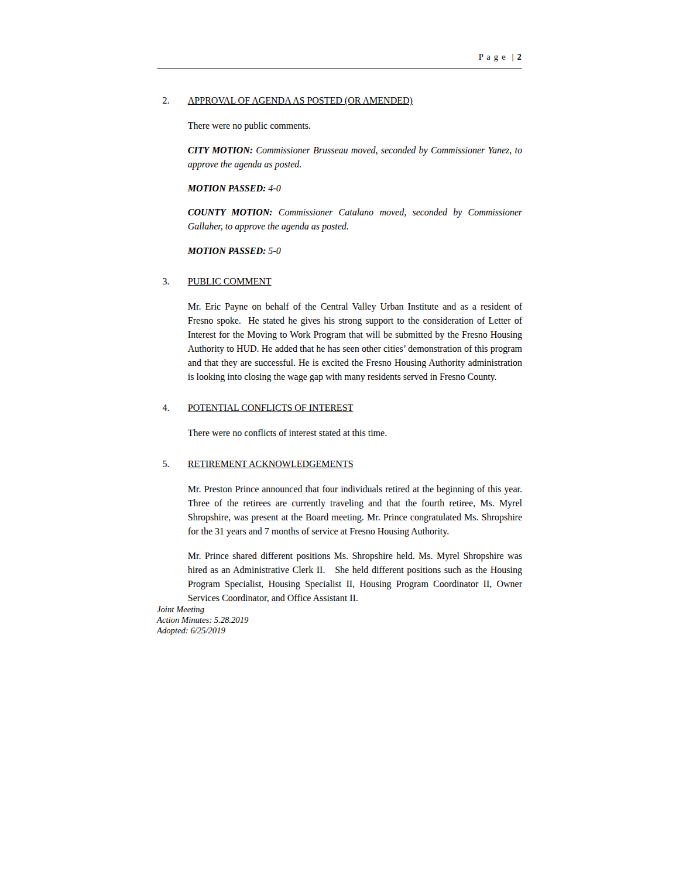P a g e | 2
Approval of Agenda as Posted (or Amended)
There were no public comments.
CITY MOTION: Commissioner Brusseau moved, seconded by Commissioner Yanez, to approve the agenda as posted.
MOTION PASSED: 4-0
COUNTY MOTION: Commissioner Catalano moved, seconded by Commissioner Gallaher, to approve the agenda as posted.
MOTION PASSED: 5-0
Public Comment
Mr. Eric Payne on behalf of the Central Valley Urban Institute and as a resident of Fresno spoke. He stated he gives his strong support to the consideration of Letter of Interest for the Moving to Work Program that will be submitted by the Fresno Housing Authority to HUD. He added that he has seen other cities’ demonstration of this program and that they are successful. He is excited the Fresno Housing Authority administration is looking into closing the wage gap with many residents served in Fresno County.
Potential Conflicts of Interest
There were no conflicts of interest stated at this time.
Retirement Acknowledgements
Mr. Preston Prince announced that four individuals retired at the beginning of this year. Three of the retirees are currently traveling and that the fourth retiree, Ms. Myrel Shropshire, was present at the Board meeting. Mr. Prince congratulated Ms. Shropshire for the 31 years and 7 months of service at Fresno Housing Authority.
Mr. Prince shared different positions Ms. Shropshire held. Ms. Myrel Shropshire was hired as an Administrative Clerk II. She held different positions such as the Housing Program Specialist, Housing Specialist II, Housing Program Coordinator II, Owner Services Coordinator, and Office Assistant II.
Joint Meeting
Action Minutes: 5.28.2019
Adopted: 6/25/2019